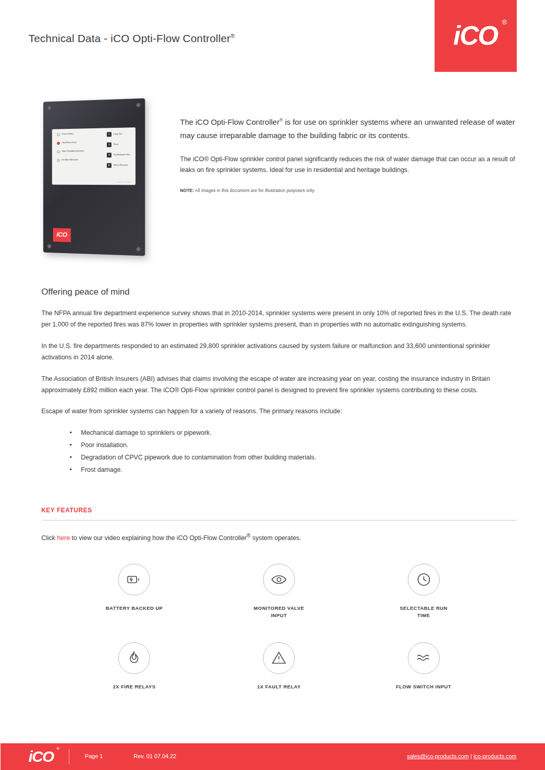Technical Data - iCO Opti-Flow Controller®
iCO®
Power Healthy
Valve/Power Fault
Water Flow Alarm Activated
Fire Alarm Activated
▲Lamp Test
◎Reset
■Test Activated Valve
▶Silence/Resound
iCO Opti-Flow Controller®
iCO
The iCO Opti-Flow Controller® is for use on sprinkler systems where an unwanted release of water may cause irreparable damage to the building fabric or its contents.
The iCO® Opti-Flow sprinkler control panel significantly reduces the risk of water damage that can occur as a result of leaks on fire sprinkler systems. Ideal for use in residential and heritage buildings.
NOTE: All images in this document are for illustration purposes only.
Offering peace of mind
The NFPA annual fire department experience survey shows that in 2010-2014, sprinkler systems were present in only 10% of reported fires in the U.S. The death rate per 1,000 of the reported fires was 87% lower in properties with sprinkler systems present, than in properties with no automatic extinguishing systems.
In the U.S. fire departments responded to an estimated 29,800 sprinkler activations caused by system failure or malfunction and 33,600 unintentional sprinkler activations in 2014 alone.
The Association of British Insurers (ABI) advises that claims involving the escape of water are increasing year on year, costing the insurance industry in Britain approximately £892 million each year. The iCO® Opti-Flow sprinkler control panel is designed to prevent fire sprinkler systems contributing to these costs.
Escape of water from sprinkler systems can happen for a variety of reasons. The primary reasons include:
Mechanical damage to sprinklers or pipework.
Poor installation.
Degradation of CPVC pipework due to contamination from other building materials.
Frost damage.
KEY FEATURES
Click here to view our video explaining how the iCO Opti-Flow Controller® system operates.
BATTERY BACKED UP
MONITORED VALVE
INPUT
SELECTABLE RUN
TIME
2X FIRE RELAYS
1X FAULT RELAY
FLOW SWITCH INPUT
iCO® Page 1 Rev. 01 07.04.22 sales@ico-products.com | ico-products.com